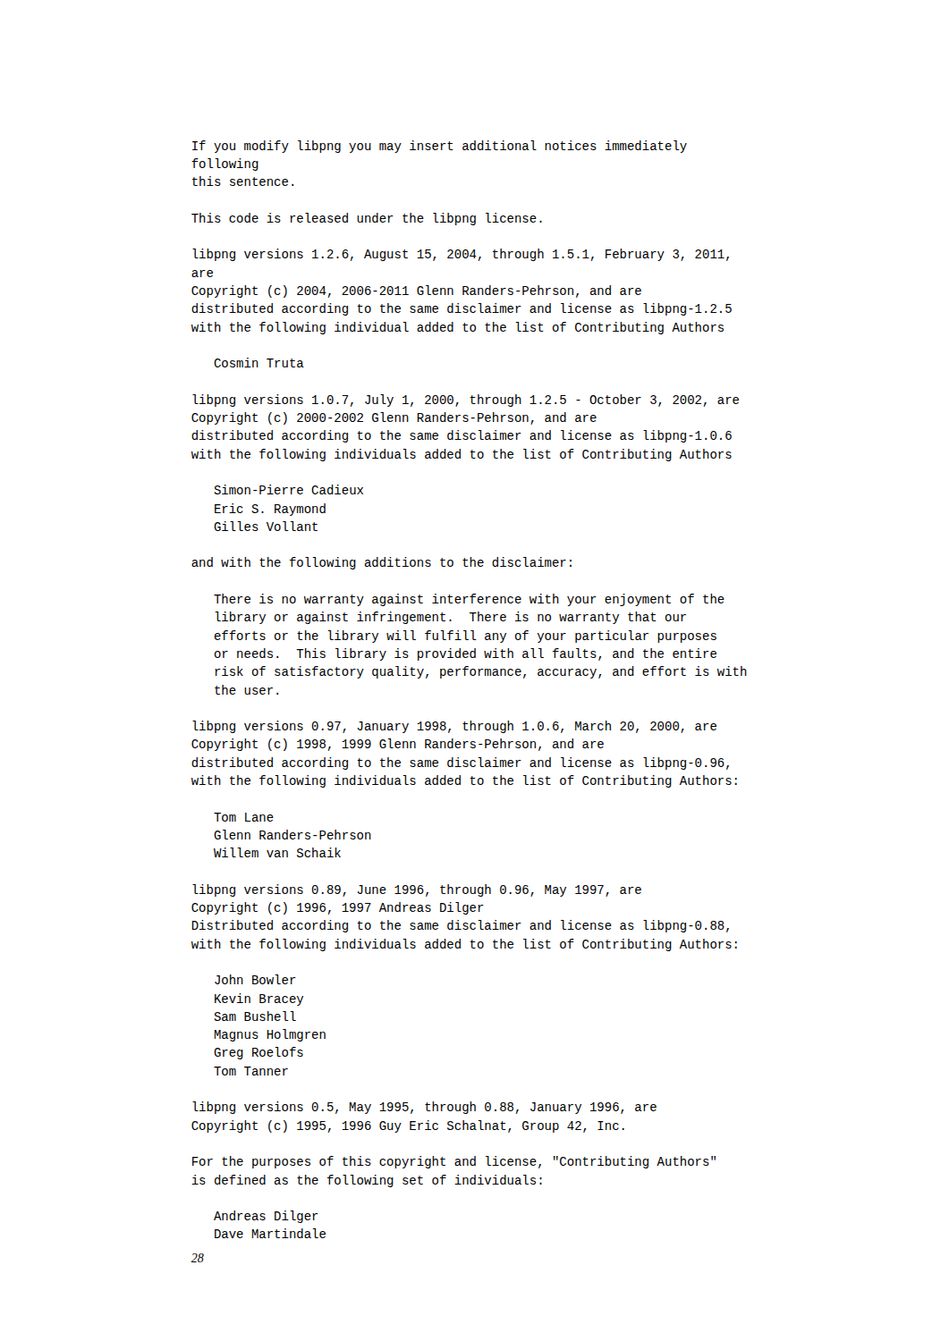If you modify libpng you may insert additional notices immediately following
this sentence.

This code is released under the libpng license.

libpng versions 1.2.6, August 15, 2004, through 1.5.1, February 3, 2011, are
Copyright (c) 2004, 2006-2011 Glenn Randers-Pehrson, and are
distributed according to the same disclaimer and license as libpng-1.2.5
with the following individual added to the list of Contributing Authors

   Cosmin Truta

libpng versions 1.0.7, July 1, 2000, through 1.2.5 - October 3, 2002, are
Copyright (c) 2000-2002 Glenn Randers-Pehrson, and are
distributed according to the same disclaimer and license as libpng-1.0.6
with the following individuals added to the list of Contributing Authors

   Simon-Pierre Cadieux
   Eric S. Raymond
   Gilles Vollant

and with the following additions to the disclaimer:

   There is no warranty against interference with your enjoyment of the
   library or against infringement.  There is no warranty that our
   efforts or the library will fulfill any of your particular purposes
   or needs.  This library is provided with all faults, and the entire
   risk of satisfactory quality, performance, accuracy, and effort is with
   the user.

libpng versions 0.97, January 1998, through 1.0.6, March 20, 2000, are
Copyright (c) 1998, 1999 Glenn Randers-Pehrson, and are
distributed according to the same disclaimer and license as libpng-0.96,
with the following individuals added to the list of Contributing Authors:

   Tom Lane
   Glenn Randers-Pehrson
   Willem van Schaik

libpng versions 0.89, June 1996, through 0.96, May 1997, are
Copyright (c) 1996, 1997 Andreas Dilger
Distributed according to the same disclaimer and license as libpng-0.88,
with the following individuals added to the list of Contributing Authors:

   John Bowler
   Kevin Bracey
   Sam Bushell
   Magnus Holmgren
   Greg Roelofs
   Tom Tanner

libpng versions 0.5, May 1995, through 0.88, January 1996, are
Copyright (c) 1995, 1996 Guy Eric Schalnat, Group 42, Inc.

For the purposes of this copyright and license, "Contributing Authors"
is defined as the following set of individuals:

   Andreas Dilger
   Dave Martindale
28